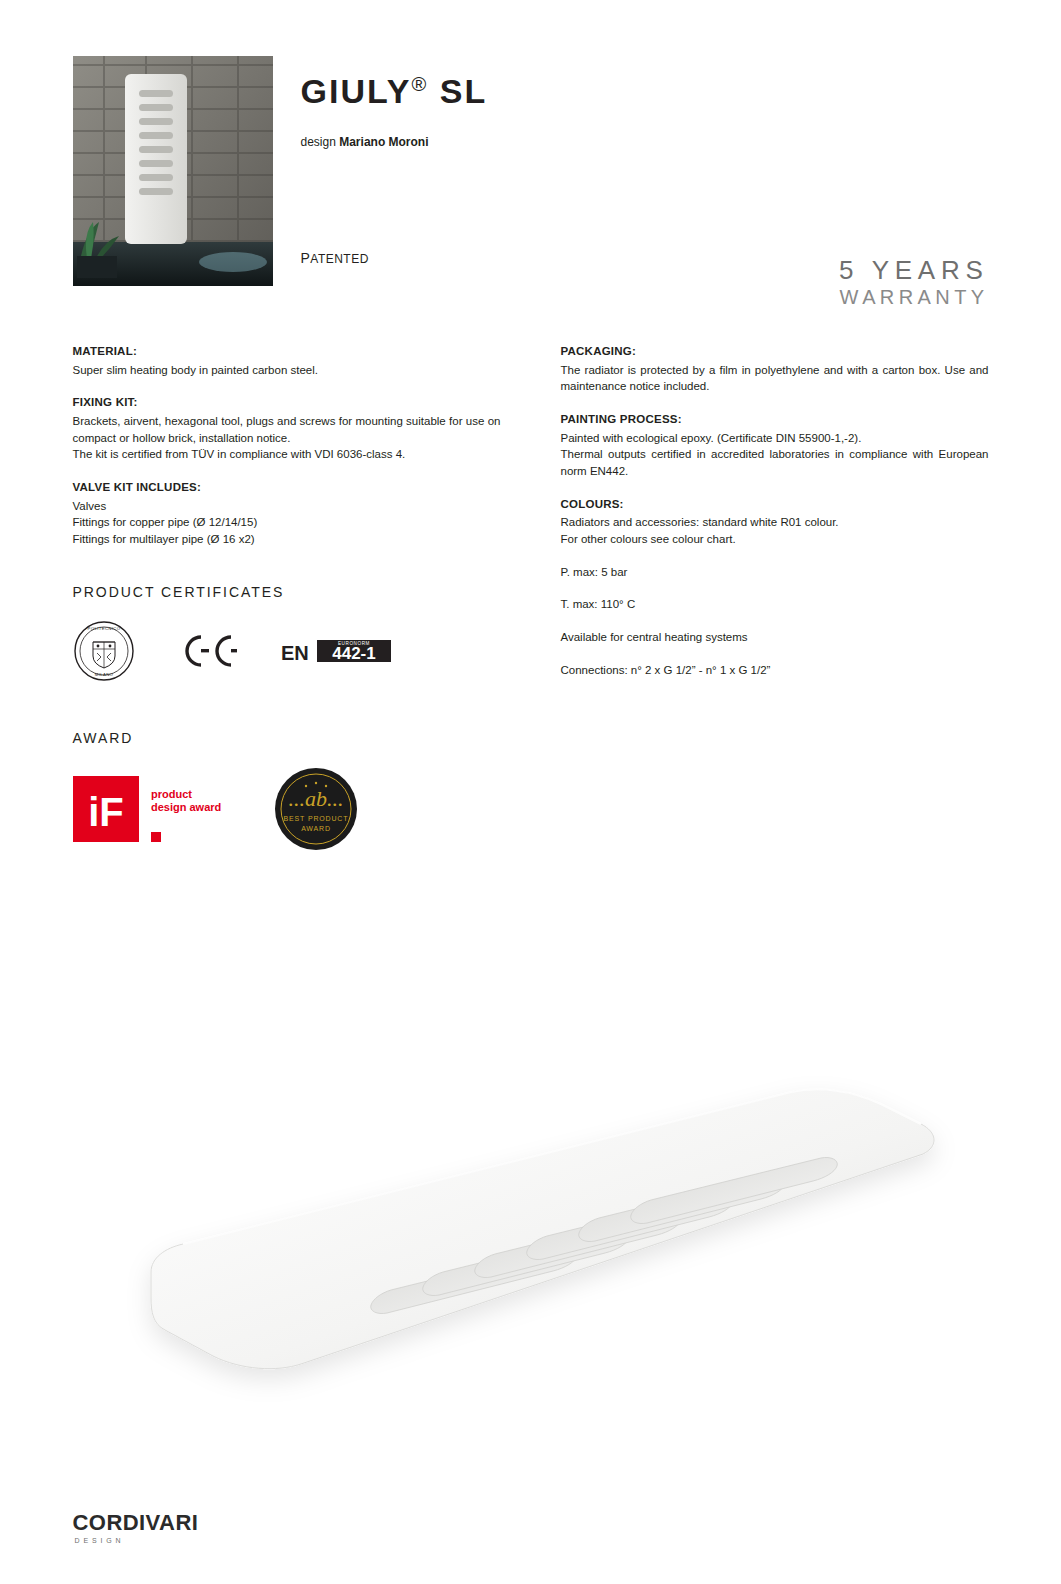GIULY® SL
design Mariano Moroni
PATENTED
5 YEARS
WARRANTY
MATERIAL:
Super slim heating body in painted carbon steel.
FIXING KIT:
Brackets, airvent, hexagonal tool, plugs and screws for mounting suitable for use on compact or hollow brick, installation notice.
The kit is certified from TÜV in compliance with VDI 6036-class 4.
VALVE KIT INCLUDES:
Valves
Fittings for copper pipe (Ø 12/14/15)
Fittings for multilayer pipe (Ø 16 x2)
PRODUCT CERTIFICATES
POLITECNICO MILANO EN 442-1 EURONORM
AWARD
iF product design award ...ab... BEST PRODUCT AWARD
PACKAGING:
The radiator is protected by a film in polyethylene and with a carton box. Use and maintenance notice included.
PAINTING PROCESS:
Painted with ecological epoxy. (Certificate DIN 55900-1,-2).
Thermal outputs certified in accredited laboratories in compliance with European norm EN442.
COLOURS:
Radiators and accessories: standard white R01 colour.
For other colours see colour chart.
P. max: 5 bar
T. max: 110° C
Available for central heating systems
Connections: n° 2 x G 1/2” - n° 1 x G 1/2”
CORDIVARIDESIGN